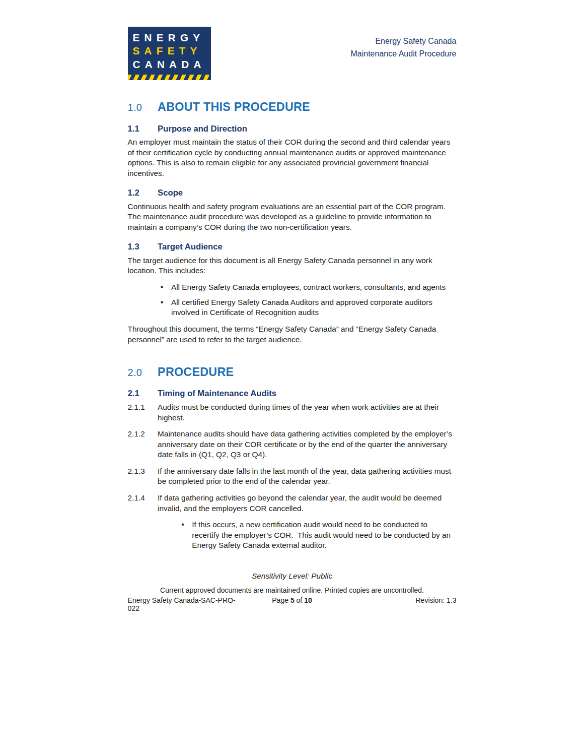E N E R G Y
S A F E T Y
C A N A D A
Energy Safety Canada
Maintenance Audit Procedure
1.0 ABOUT THIS PROCEDURE
1.1 Purpose and Direction
An employer must maintain the status of their COR during the second and third calendar years of their certification cycle by conducting annual maintenance audits or approved maintenance options. This is also to remain eligible for any associated provincial government financial incentives.
1.2 Scope
Continuous health and safety program evaluations are an essential part of the COR program. The maintenance audit procedure was developed as a guideline to provide information to maintain a company’s COR during the two non-certification years.
1.3 Target Audience
The target audience for this document is all Energy Safety Canada personnel in any work location. This includes:
All Energy Safety Canada employees, contract workers, consultants, and agents
All certified Energy Safety Canada Auditors and approved corporate auditors involved in Certificate of Recognition audits
Throughout this document, the terms “Energy Safety Canada” and “Energy Safety Canada personnel” are used to refer to the target audience.
2.0 PROCEDURE
2.1 Timing of Maintenance Audits
2.1.1
Audits must be conducted during times of the year when work activities are at their highest.
2.1.2
Maintenance audits should have data gathering activities completed by the employer’s anniversary date on their COR certificate or by the end of the quarter the anniversary date falls in (Q1, Q2, Q3 or Q4).
2.1.3
If the anniversary date falls in the last month of the year, data gathering activities must be completed prior to the end of the calendar year.
2.1.4
If data gathering activities go beyond the calendar year, the audit would be deemed invalid, and the employers COR cancelled.
If this occurs, a new certification audit would need to be conducted to recertify the employer’s COR. This audit would need to be conducted by an Energy Safety Canada external auditor.
Sensitivity Level: Public
Current approved documents are maintained online. Printed copies are uncontrolled.
Energy Safety Canada-SAC-PRO-022
Page 5 of 10
Revision: 1.3